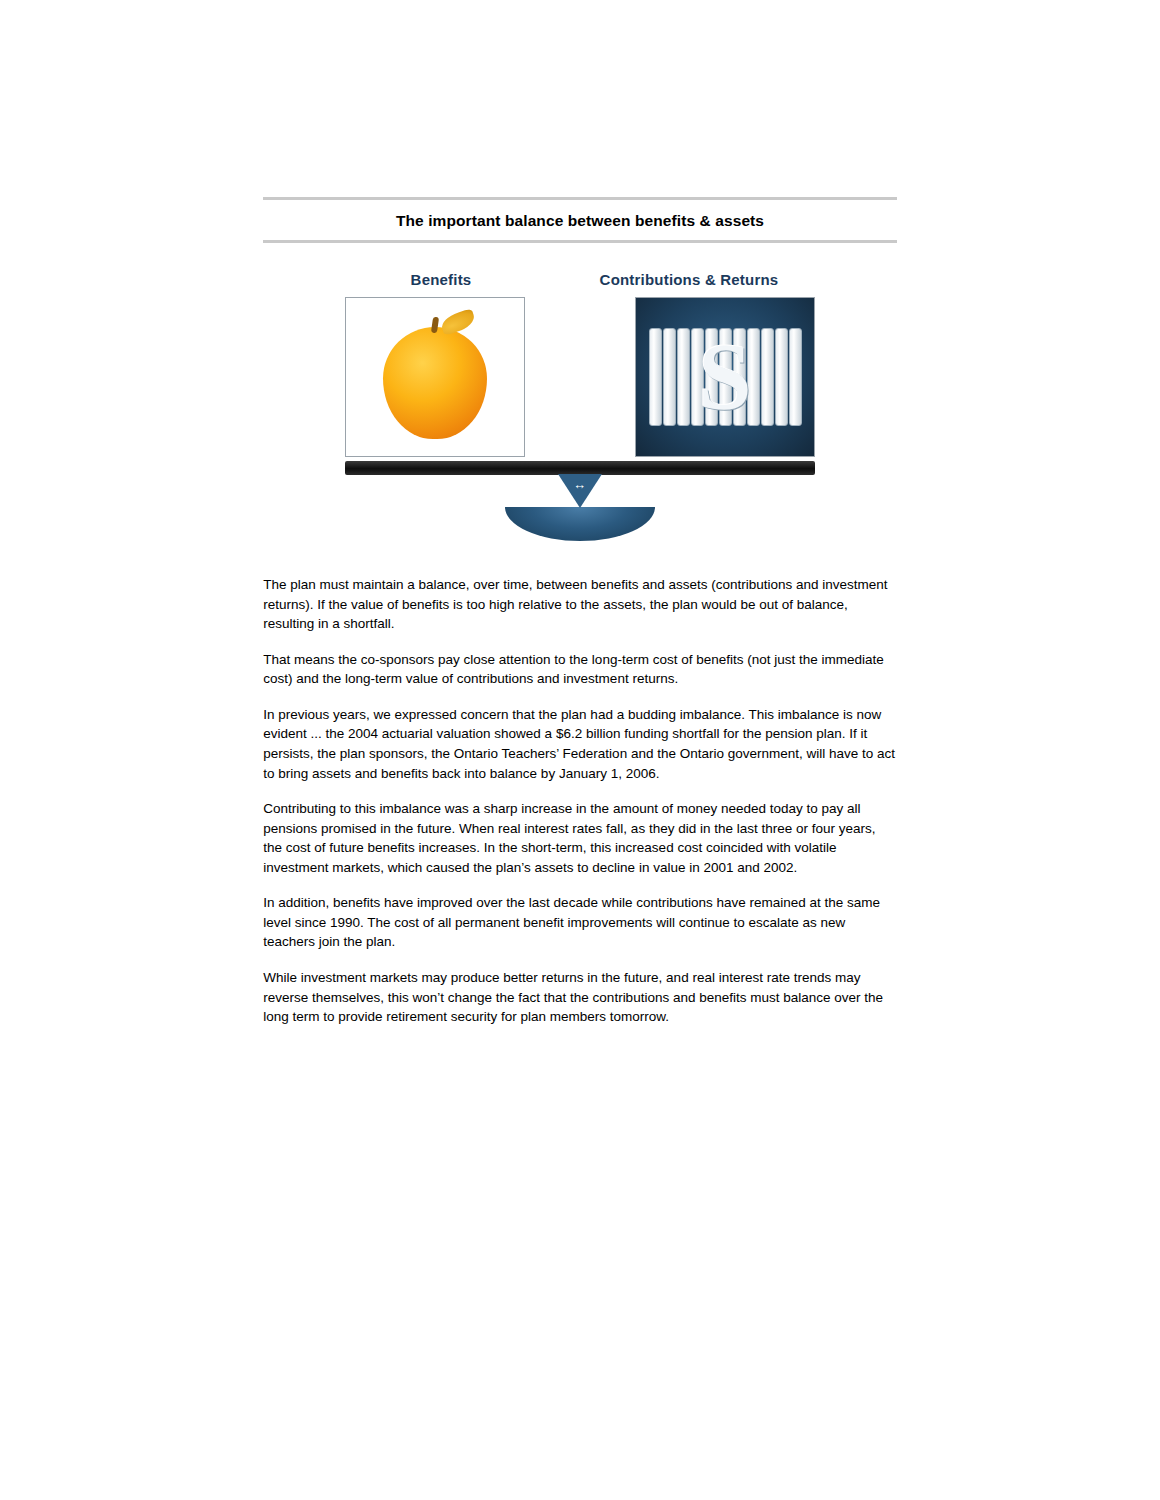The important balance between benefits & assets
Benefits Contributions & Returns
S
The plan must maintain a balance, over time, between benefits and assets (contributions and investment returns). If the value of benefits is too high relative to the assets, the plan would be out of balance, resulting in a shortfall.
That means the co-sponsors pay close attention to the long-term cost of benefits (not just the immediate cost) and the long-term value of contributions and investment returns.
In previous years, we expressed concern that the plan had a budding imbalance. This imbalance is now evident ... the 2004 actuarial valuation showed a $6.2 billion funding shortfall for the pension plan. If it persists, the plan sponsors, the Ontario Teachers’ Federation and the Ontario government, will have to act to bring assets and benefits back into balance by January 1, 2006.
Contributing to this imbalance was a sharp increase in the amount of money needed today to pay all pensions promised in the future. When real interest rates fall, as they did in the last three or four years, the cost of future benefits increases. In the short-term, this increased cost coincided with volatile investment markets, which caused the plan’s assets to decline in value in 2001 and 2002.
In addition, benefits have improved over the last decade while contributions have remained at the same level since 1990. The cost of all permanent benefit improvements will continue to escalate as new teachers join the plan.
While investment markets may produce better returns in the future, and real interest rate trends may reverse themselves, this won’t change the fact that the contributions and benefits must balance over the long term to provide retirement security for plan members tomorrow.